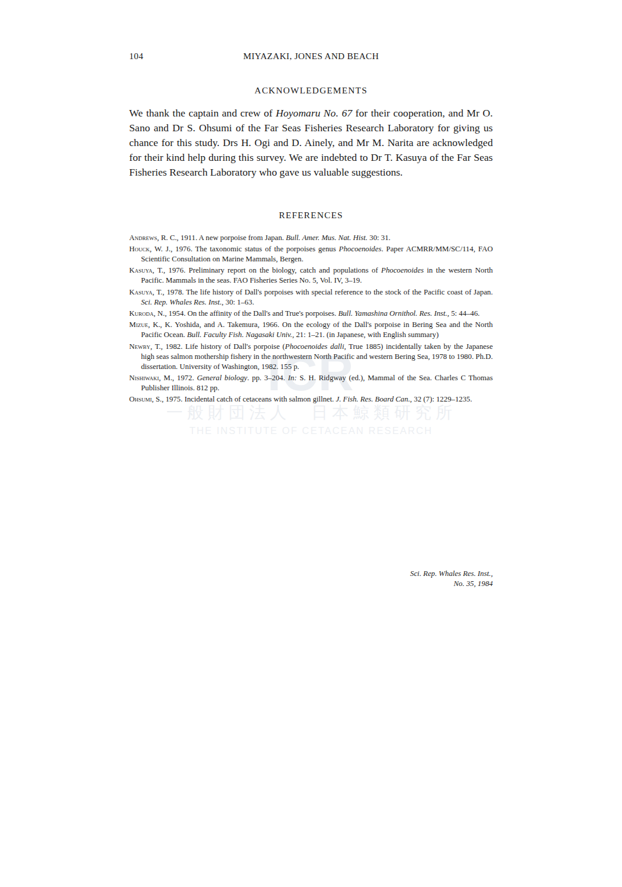104 MIYAZAKI, JONES AND BEACH
ACKNOWLEDGEMENTS
We thank the captain and crew of Hoyomaru No. 67 for their cooperation, and Mr O. Sano and Dr S. Ohsumi of the Far Seas Fisheries Research Laboratory for giving us chance for this study. Drs H. Ogi and D. Ainely, and Mr M. Narita are acknowledged for their kind help during this survey. We are indebted to Dr T. Kasuya of the Far Seas Fisheries Research Laboratory who gave us valuable suggestions.
REFERENCES
Andrews, R. C., 1911. A new porpoise from Japan. Bull. Amer. Mus. Nat. Hist. 30: 31.
Houck, W. J., 1976. The taxonomic status of the porpoises genus Phocoenoides. Paper ACMRR/MM/SC/114, FAO Scientific Consultation on Marine Mammals, Bergen.
Kasuya, T., 1976. Preliminary report on the biology, catch and populations of Phocoenoides in the western North Pacific. Mammals in the seas. FAO Fisheries Series No. 5, Vol. IV, 3–19.
Kasuya, T., 1978. The life history of Dall's porpoises with special reference to the stock of the Pacific coast of Japan. Sci. Rep. Whales Res. Inst., 30: 1–63.
Kuroda, N., 1954. On the affinity of the Dall's and True's porpoises. Bull. Yamashina Ornithol. Res. Inst., 5: 44–46.
Mizue, K., K. Yoshida, and A. Takemura, 1966. On the ecology of the Dall's porpoise in Bering Sea and the North Pacific Ocean. Bull. Faculty Fish. Nagasaki Univ., 21: 1–21. (in Japanese, with English summary)
Newby, T., 1982. Life history of Dall's porpoise (Phocoenoides dalli, True 1885) incidentally taken by the Japanese high seas salmon mothership fishery in the northwestern North Pacific and western Bering Sea, 1978 to 1980. Ph.D. dissertation. University of Washington, 1982. 155 p.
Nishiwaki, M., 1972. General biology. pp. 3–204. In: S. H. Ridgway (ed.), Mammal of the Sea. Charles C Thomas Publisher Illinois. 812 pp.
Ohsumi, S., 1975. Incidental catch of cetaceans with salmon gillnet. J. Fish. Res. Board Can., 32 (7): 1229–1235.
ICR
一般財団法人　日本鯨類研究所
THE INSTITUTE OF CETACEAN RESEARCH
Sci. Rep. Whales Res. Inst.,
No. 35, 1984